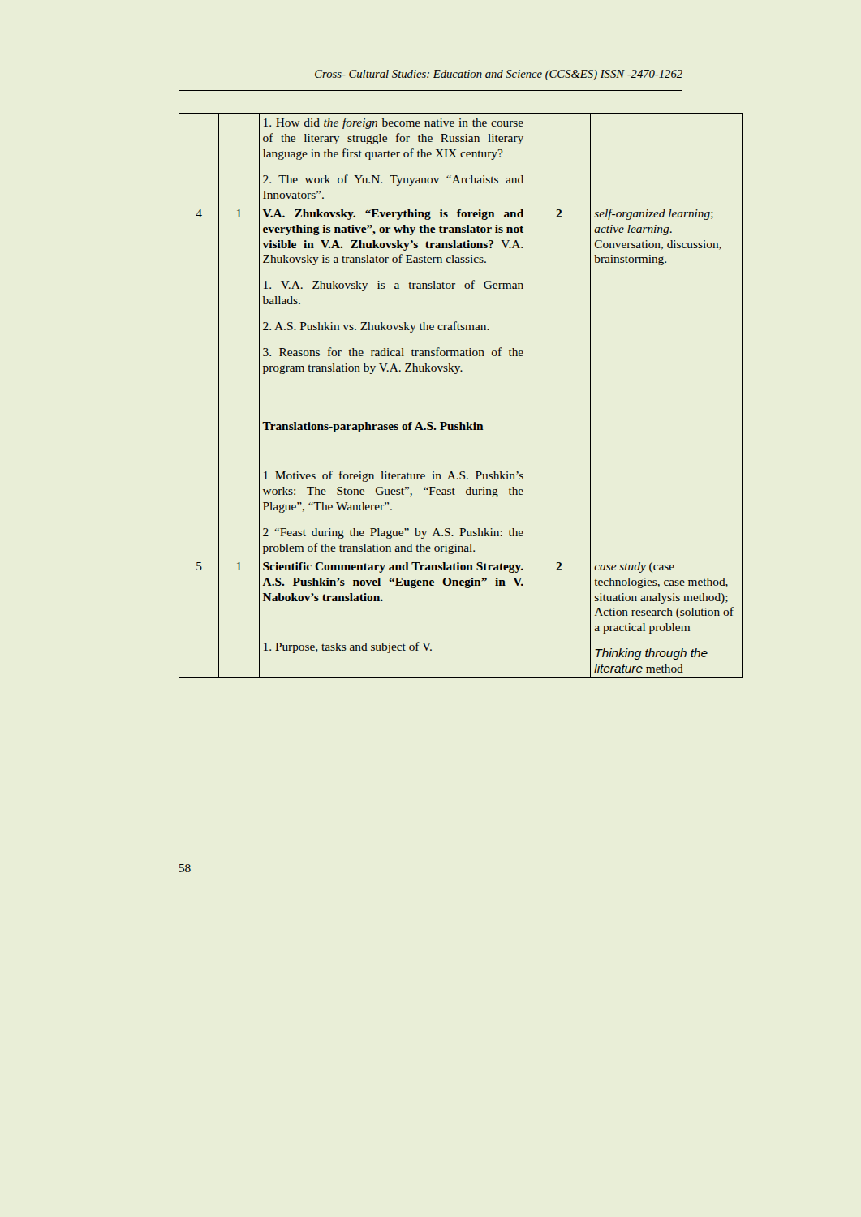Cross- Cultural Studies: Education and Science (CCS&ES) ISSN -2470-1262
| | | 1. How did the foreign become native in the course of the literary struggle for the Russian literary language in the first quarter of the XIX century? 2. The work of Yu.N. Tynyanov “Archaists and Innovators”. | | |
| 4 | 1 | V.A. Zhukovsky. “Everything is foreign and everything is native”, or why the translator is not visible in V.A. Zhukovsky’s translations? V.A. Zhukovsky is a translator of Eastern classics. 1. V.A. Zhukovsky is a translator of German ballads. 2. A.S. Pushkin vs. Zhukovsky the craftsman. 3. Reasons for the radical transformation of the program translation by V.A. Zhukovsky. Translations-paraphrases of A.S. Pushkin 1 Motives of foreign literature in A.S. Pushkin’s works: The Stone Guest”, “Feast during the Plague”, “The Wanderer”. 2 “Feast during the Plague” by A.S. Pushkin: the problem of the translation and the original. | 2 | self-organized learning ; active learning . Conversation, discussion, brainstorming. |
| 5 | 1 | Scientific Commentary and Translation Strategy. A.S. Pushkin’s novel “Eugene Onegin” in V. Nabokov’s translation. 1. Purpose, tasks and subject of V. | 2 | case study (case technologies, case method, situation analysis method); Action research (solution of a practical problem Thinking through the literature method |
58